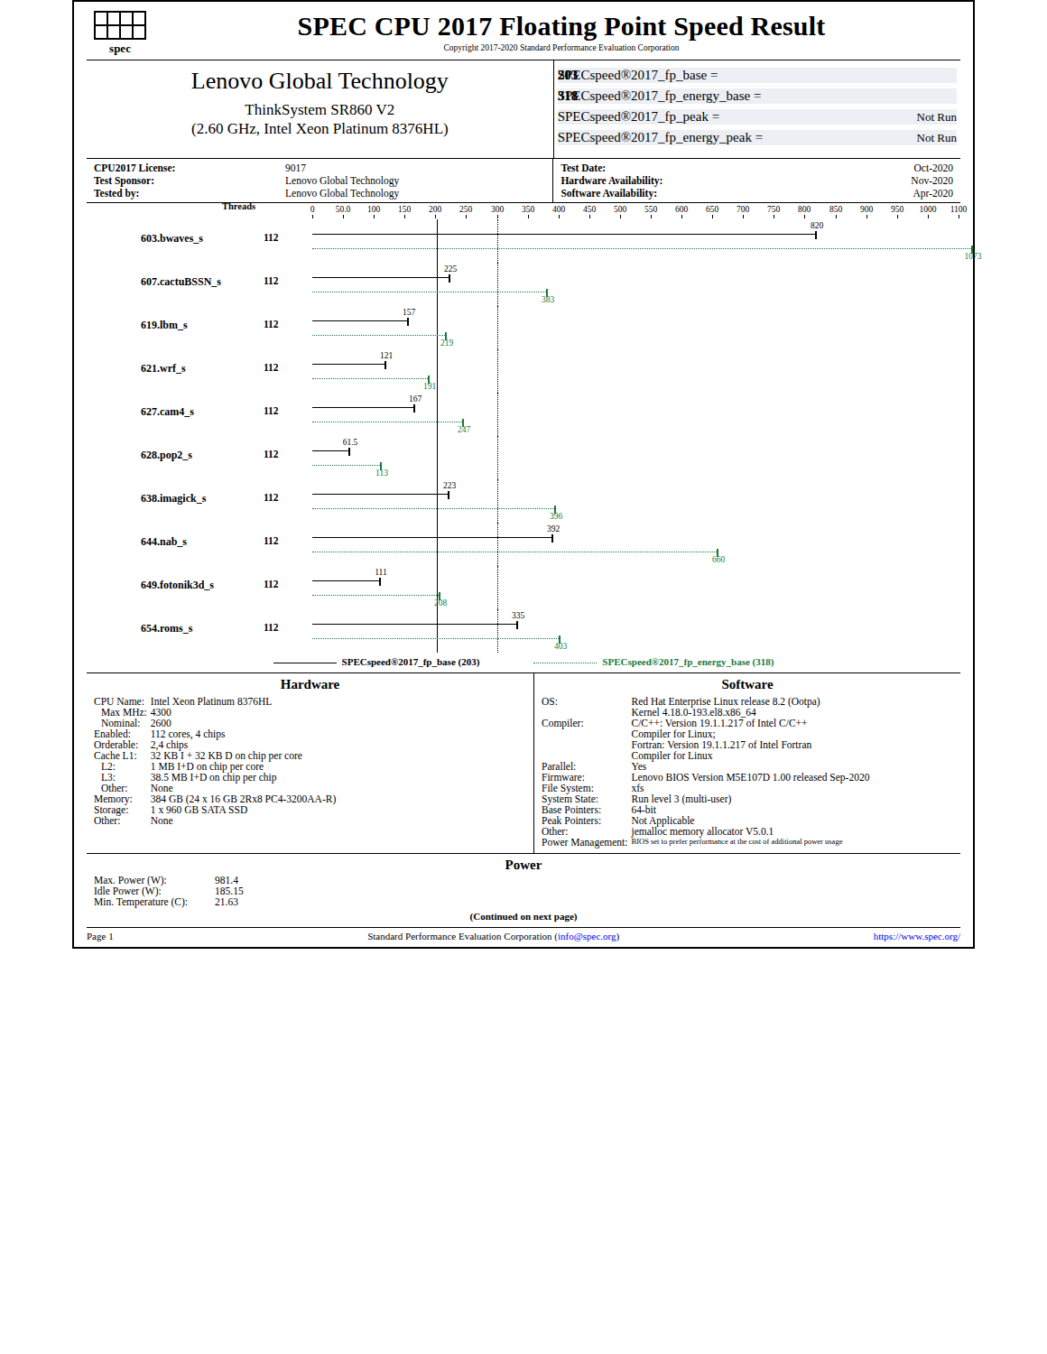spec
SPEC CPU 2017 Floating Point Speed Result
Copyright 2017-2020 Standard Performance Evaluation Corporation
Lenovo Global Technology
ThinkSystem SR860 V2
(2.60 GHz, Intel Xeon Platinum 8376HL)
SPECspeed®2017_fp_base =203
SPECspeed®2017_fp_energy_base =318
SPECspeed®2017_fp_peak =Not Run
SPECspeed®2017_fp_energy_peak =Not Run
| CPU2017 License: | 9017 |
| Test Sponsor: | Lenovo Global Technology |
| Tested by: | Lenovo Global Technology |
| Test Date: | Oct-2020 |
| Hardware Availability: | Nov-2020 |
| Software Availability: | Apr-2020 |
Threads
0 50.0 100 150 200 250 300 350 400 450 500 550 600 650 700 750 800 850 900 950 1000 1100
603.bwaves_s
112
820
1073
607.cactuBSSN_s
112
225
383
619.lbm_s
112
157
219
621.wrf_s
112
121
191
627.cam4_s
112
167
247
628.pop2_s
112
61.5
113
638.imagick_s
112
223
396
644.nab_s
112
392
660
649.fotonik3d_s
112
111
208
654.roms_s
112
335
403
SPECspeed®2017_fp_base (203) SPECspeed®2017_fp_energy_base (318)
Hardware
| CPU Name: | Intel Xeon Platinum 8376HL |
| Max MHz: | 4300 |
| Nominal: | 2600 |
| Enabled: | 112 cores, 4 chips |
| Orderable: | 2,4 chips |
| Cache L1: | 32 KB I + 32 KB D on chip per core |
| L2: | 1 MB I+D on chip per core |
| L3: | 38.5 MB I+D on chip per chip |
| Other: | None |
| Memory: | 384 GB (24 x 16 GB 2Rx8 PC4-3200AA-R) |
| Storage: | 1 x 960 GB SATA SSD |
| Other: | None |
Software
| OS: | Red Hat Enterprise Linux release 8.2 (Ootpa) Kernel 4.18.0-193.el8.x86_64 |
| Compiler: | C/C++: Version 19.1.1.217 of Intel C/C++ Compiler for Linux; Fortran: Version 19.1.1.217 of Intel Fortran Compiler for Linux |
| Parallel: | Yes |
| Firmware: | Lenovo BIOS Version M5E107D 1.00 released Sep-2020 |
| File System: | xfs |
| System State: | Run level 3 (multi-user) |
| Base Pointers: | 64-bit |
| Peak Pointers: | Not Applicable |
| Other: | jemalloc memory allocator V5.0.1 |
| Power Management: | BIOS set to prefer performance at the cost of additional power usage |
Power
| Max. Power (W): | 981.4 |
| Idle Power (W): | 185.15 |
| Min. Temperature (C): | 21.63 |
(Continued on next page)
Page 1
Standard Performance Evaluation Corporation (info@spec.org)
https://www.spec.org/